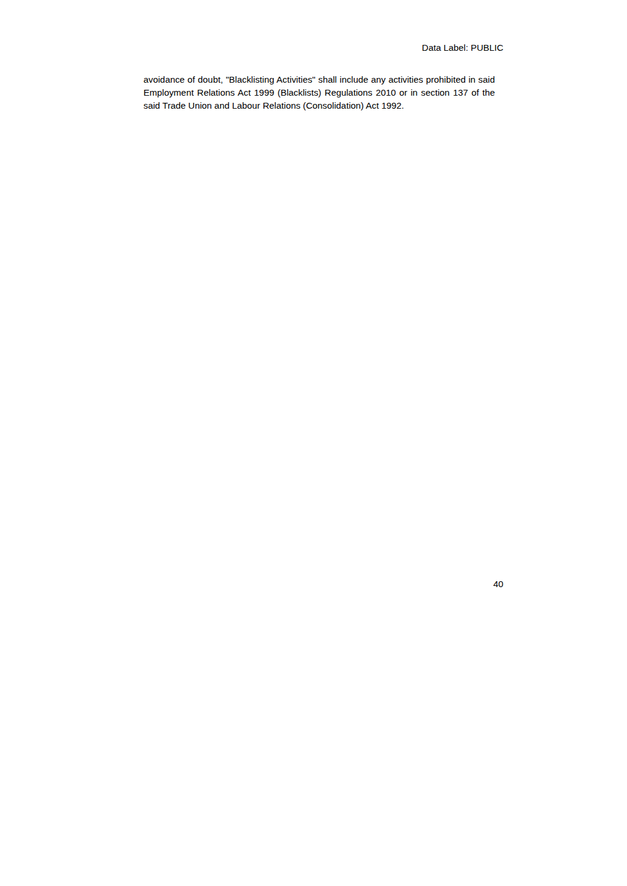Data Label: PUBLIC
avoidance of doubt, "Blacklisting Activities" shall include any activities prohibited in said Employment Relations Act 1999 (Blacklists) Regulations 2010 or in section 137 of the said Trade Union and Labour Relations (Consolidation) Act 1992.
40